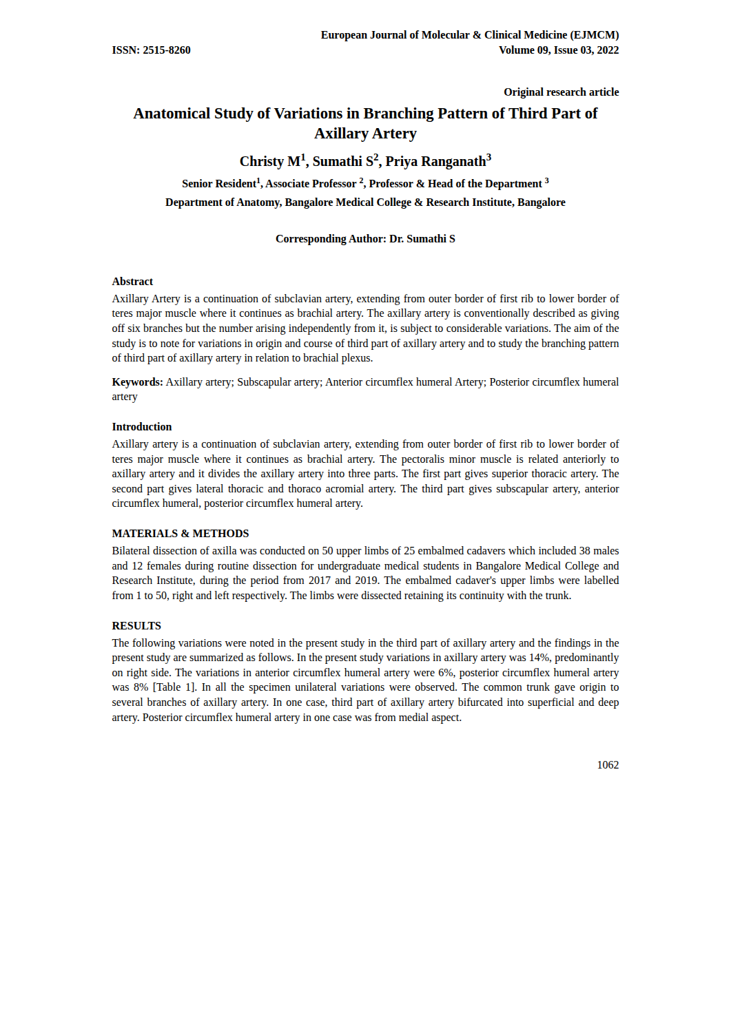European Journal of Molecular & Clinical Medicine (EJMCM)
ISSN: 2515-8260 Volume 09, Issue 03, 2022
Original research article
Anatomical Study of Variations in Branching Pattern of Third Part of Axillary Artery
Christy M1, Sumathi S2, Priya Ranganath3
Senior Resident1, Associate Professor 2, Professor & Head of the Department 3
Department of Anatomy, Bangalore Medical College & Research Institute, Bangalore
Corresponding Author: Dr. Sumathi S
Abstract
Axillary Artery is a continuation of subclavian artery, extending from outer border of first rib to lower border of teres major muscle where it continues as brachial artery. The axillary artery is conventionally described as giving off six branches but the number arising independently from it, is subject to considerable variations. The aim of the study is to note for variations in origin and course of third part of axillary artery and to study the branching pattern of third part of axillary artery in relation to brachial plexus.
Keywords: Axillary artery; Subscapular artery; Anterior circumflex humeral Artery; Posterior circumflex humeral artery
Introduction
Axillary artery is a continuation of subclavian artery, extending from outer border of first rib to lower border of teres major muscle where it continues as brachial artery. The pectoralis minor muscle is related anteriorly to axillary artery and it divides the axillary artery into three parts. The first part gives superior thoracic artery. The second part gives lateral thoracic and thoraco acromial artery. The third part gives subscapular artery, anterior circumflex humeral, posterior circumflex humeral artery.
Materials & Methods
Bilateral dissection of axilla was conducted on 50 upper limbs of 25 embalmed cadavers which included 38 males and 12 females during routine dissection for undergraduate medical students in Bangalore Medical College and Research Institute, during the period from 2017 and 2019. The embalmed cadaver's upper limbs were labelled from 1 to 50, right and left respectively. The limbs were dissected retaining its continuity with the trunk.
Results
The following variations were noted in the present study in the third part of axillary artery and the findings in the present study are summarized as follows. In the present study variations in axillary artery was 14%, predominantly on right side. The variations in anterior circumflex humeral artery were 6%, posterior circumflex humeral artery was 8% [Table 1]. In all the specimen unilateral variations were observed. The common trunk gave origin to several branches of axillary artery. In one case, third part of axillary artery bifurcated into superficial and deep artery. Posterior circumflex humeral artery in one case was from medial aspect.
1062